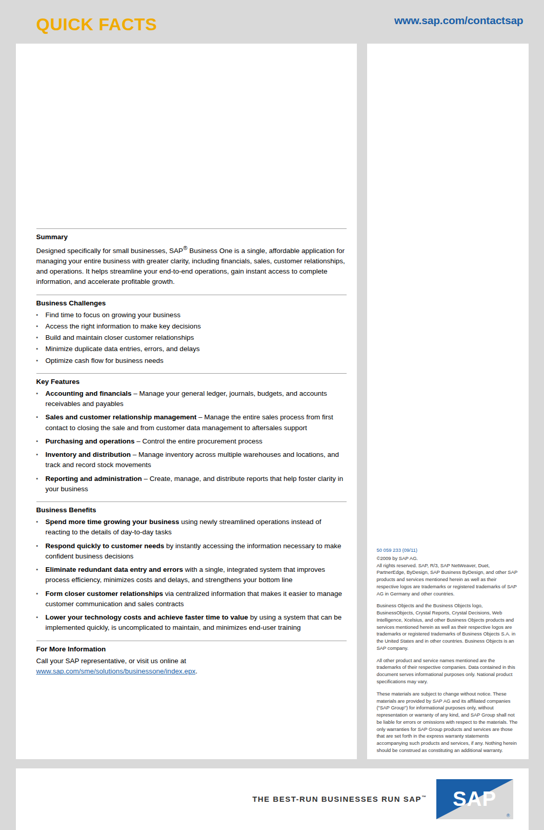QUICK FACTS
www.sap.com/contactsap
Summary
Designed specifically for small businesses, SAP® Business One is a single, affordable application for managing your entire business with greater clarity, including financials, sales, customer relationships, and operations. It helps streamline your end-to-end operations, gain instant access to complete information, and accelerate profitable growth.
Business Challenges
Find time to focus on growing your business
Access the right information to make key decisions
Build and maintain closer customer relationships
Minimize duplicate data entries, errors, and delays
Optimize cash flow for business needs
Key Features
Accounting and financials – Manage your general ledger, journals, budgets, and accounts receivables and payables
Sales and customer relationship management – Manage the entire sales process from first contact to closing the sale and from customer data management to aftersales support
Purchasing and operations – Control the entire procurement process
Inventory and distribution – Manage inventory across multiple warehouses and locations, and track and record stock movements
Reporting and administration – Create, manage, and distribute reports that help foster clarity in your business
Business Benefits
Spend more time growing your business using newly streamlined operations instead of reacting to the details of day-to-day tasks
Respond quickly to customer needs by instantly accessing the information necessary to make confident business decisions
Eliminate redundant data entry and errors with a single, integrated system that improves process efficiency, minimizes costs and delays, and strengthens your bottom line
Form closer customer relationships via centralized information that makes it easier to manage customer communication and sales contracts
Lower your technology costs and achieve faster time to value by using a system that can be implemented quickly, is uncomplicated to maintain, and minimizes end-user training
For More Information
Call your SAP representative, or visit us online at
www.sap.com/sme/solutions/businessone/index.epx.
50 059 233 (09/11)
©2009 by SAP AG.
All rights reserved. SAP, R/3, SAP NetWeaver, Duet, PartnerEdge, ByDesign, SAP Business ByDesign, and other SAP products and services mentioned herein as well as their respective logos are trademarks or registered trademarks of SAP AG in Germany and other countries.
Business Objects and the Business Objects logo, BusinessObjects, Crystal Reports, Crystal Decisions, Web Intelligence, Xcelsius, and other Business Objects products and services mentioned herein as well as their respective logos are trademarks or registered trademarks of Business Objects S.A. in the United States and in other countries. Business Objects is an SAP company.
All other product and service names mentioned are the trademarks of their respective companies. Data contained in this document serves informational purposes only. National product specifications may vary.
These materials are subject to change without notice. These materials are provided by SAP AG and its affiliated companies ("SAP Group") for informational purposes only, without representation or warranty of any kind, and SAP Group shall not be liable for errors or omissions with respect to the materials. The only warranties for SAP Group products and services are those that are set forth in the express warranty statements accompanying such products and services, if any. Nothing herein should be construed as constituting an additional warranty.
THE BEST-RUN BUSINESSES RUN SAP™
SAP
®